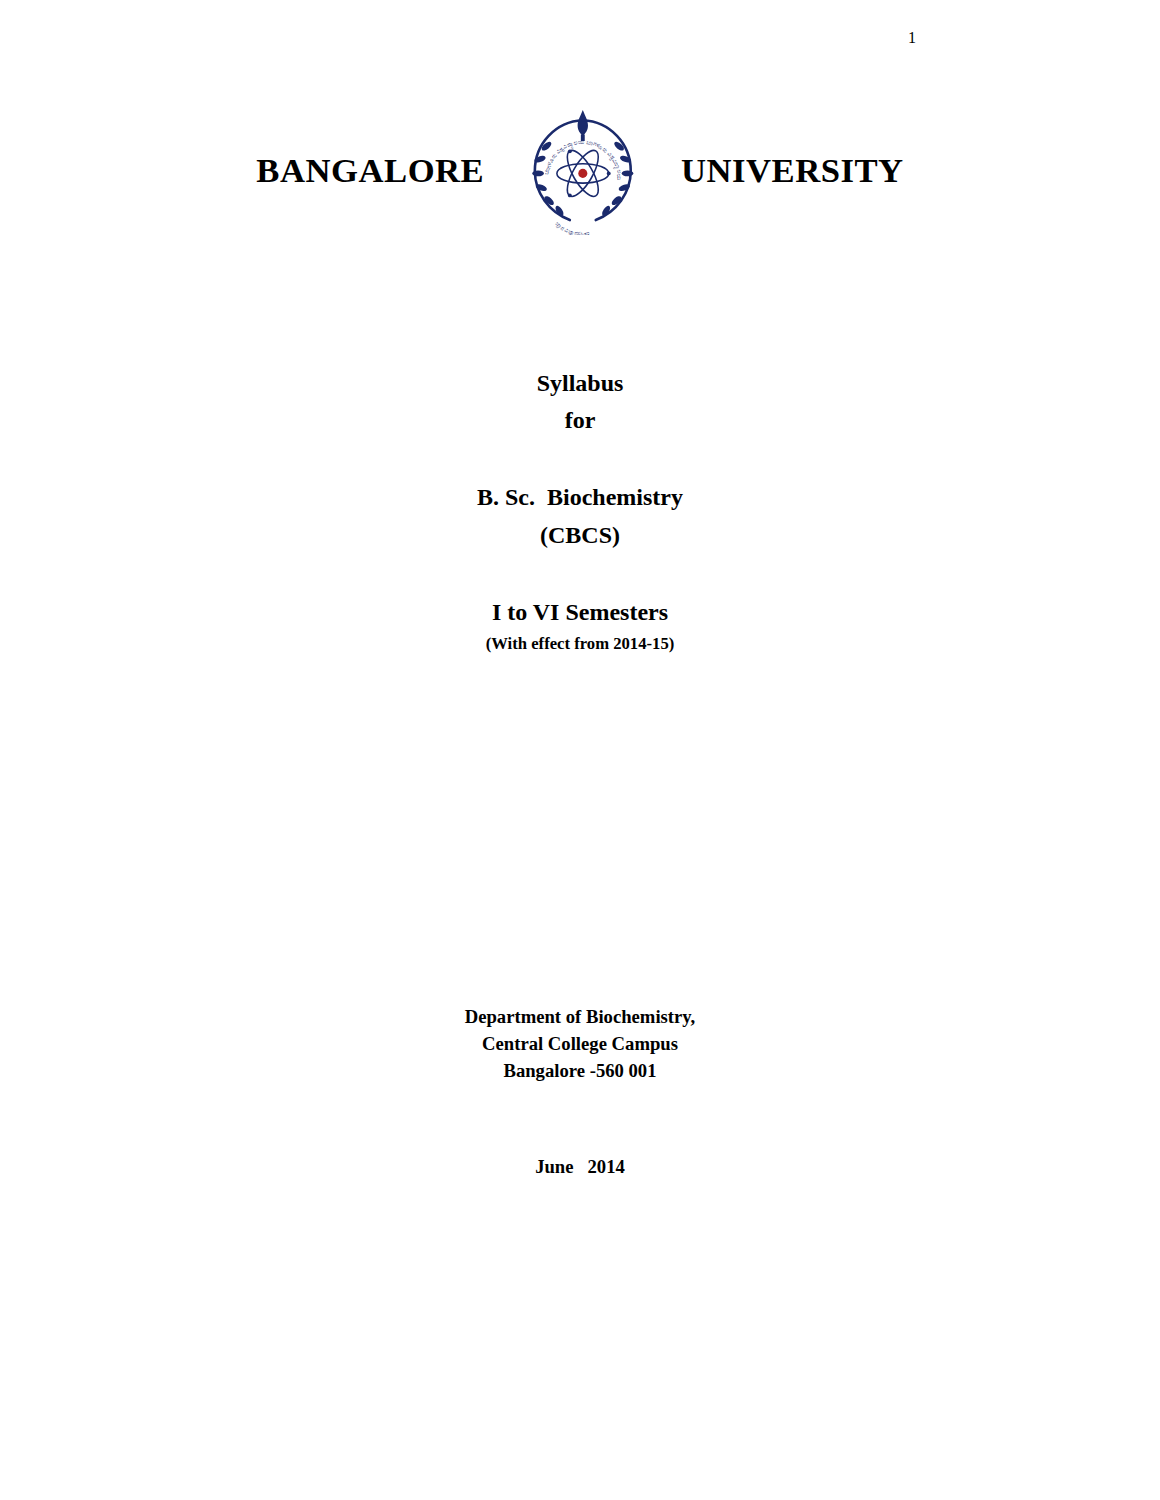1
BANGALORE
ಬೆಂಗಳೂರು ವಿಶ್ವವಿದ್ಯಾಲಯ ಬೆಂಗಳೂರು ವಿಶ್ವವಿದ್ಯಾಲಯ ಜ್ಞಾನ ವಿಜ್ಞಾನಸಹಿತಂ
UNIVERSITY
Syllabus
for
B. Sc. Biochemistry
(CBCS)
I to VI Semesters
(With effect from 2014-15)
Department of Biochemistry,
Central College Campus
Bangalore -560 001
June 2014